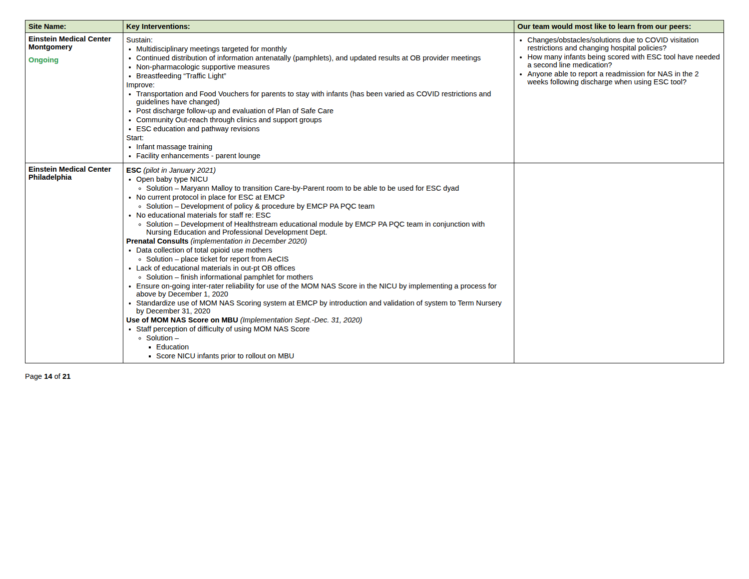| Site Name: | Key Interventions: | Our team would most like to learn from our peers: |
| --- | --- | --- |
| Einstein Medical Center Montgomery Ongoing | Sustain: Multidisciplinary meetings targeted for monthly Continued distribution of information antenatally (pamphlets), and updated results at OB provider meetings Non-pharmacologic supportive measures Breastfeeding “Traffic Light” Improve: Transportation and Food Vouchers for parents to stay with infants (has been varied as COVID restrictions and guidelines have changed) Post discharge follow-up and evaluation of Plan of Safe Care Community Out-reach through clinics and support groups ESC education and pathway revisions Start: Infant massage training Facility enhancements - parent lounge | Changes/obstacles/solutions due to COVID visitation restrictions and changing hospital policies? How many infants being scored with ESC tool have needed a second line medication? Anyone able to report a readmission for NAS in the 2 weeks following discharge when using ESC tool? |
| Einstein Medical Center Philadelphia | ESC (pilot in January 2021) Open baby type NICU Solution – Maryann Malloy to transition Care-by-Parent room to be able to be used for ESC dyad No current protocol in place for ESC at EMCP Solution – Development of policy & procedure by EMCP PA PQC team No educational materials for staff re: ESC Solution – Development of Healthstream educational module by EMCP PA PQC team in conjunction with Nursing Education and Professional Development Dept. Prenatal Consults (implementation in December 2020) Data collection of total opioid use mothers Solution – place ticket for report from AeCIS Lack of educational materials in out-pt OB offices Solution – finish informational pamphlet for mothers Ensure on-going inter-rater reliability for use of the MOM NAS Score in the NICU by implementing a process for above by December 1, 2020 Standardize use of MOM NAS Scoring system at EMCP by introduction and validation of system to Term Nursery by December 31, 2020 Use of MOM NAS Score on MBU (Implementation Sept.-Dec. 31, 2020) Staff perception of difficulty of using MOM NAS Score Solution – Education Score NICU infants prior to rollout on MBU | |
Page 14 of 21